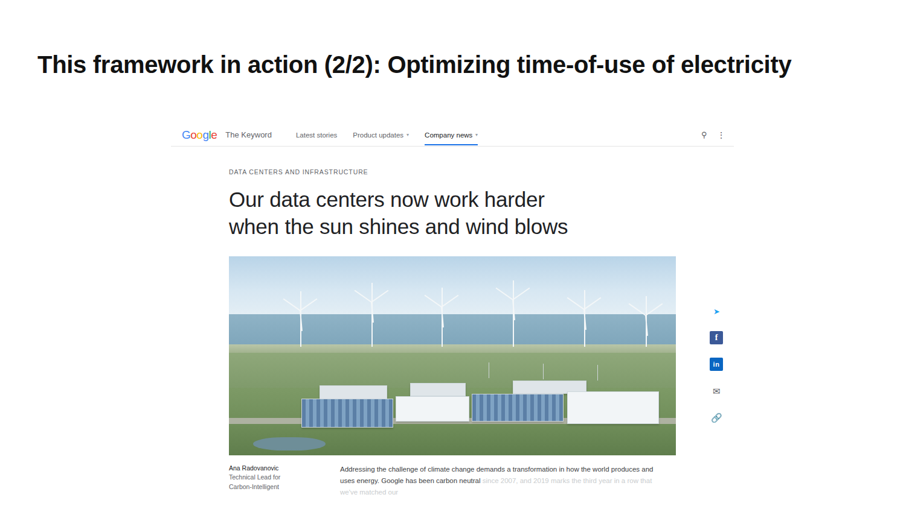This framework in action (2/2): Optimizing time-of-use of electricity
Google
The Keyword
Latest stories Product updates ▾ Company news ▾
⚲ ⋮
Data centers and infrastructure
Our data centers now work harder
when the sun shines and wind blows
➤ f in ✉ 🔗
Ana Radovanovic
Technical Lead for
Carbon-Intelligent
Addressing the challenge of climate change demands a transformation in how the world produces and uses energy. Google has been carbon neutral since 2007, and 2019 marks the third year in a row that we've matched our